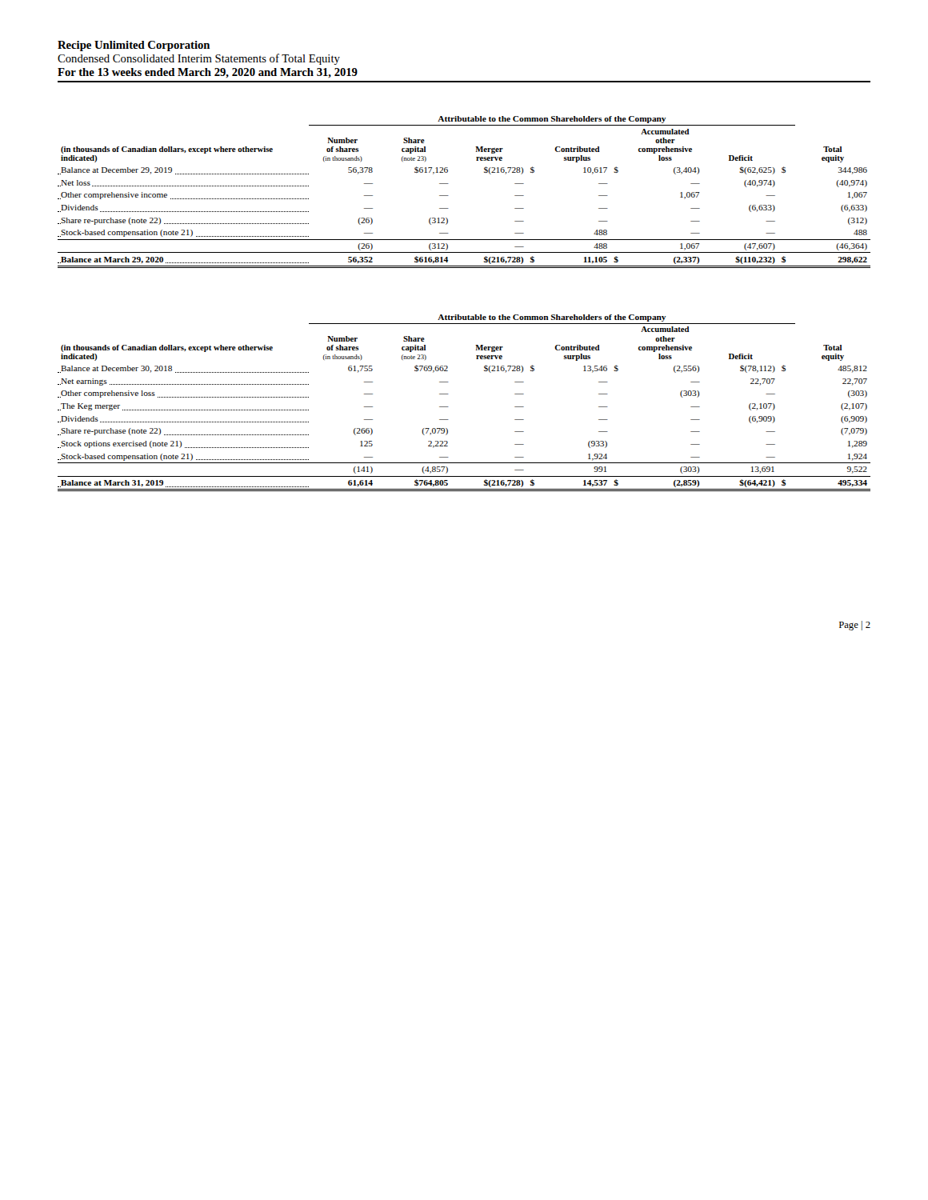Recipe Unlimited Corporation
Condensed Consolidated Interim Statements of Total Equity
For the 13 weeks ended March 29, 2020 and March 31, 2019
| | Attributable to the Common Shareholders of the Company | |
| (in thousands of Canadian dollars, except where otherwise indicated) | Number of shares (in thousands) | Share capital (note 23) | Merger reserve | | Contributed surplus | | Accumulated other comprehensive loss | Deficit | | Total equity |
| Balance at December 29, 2019 | 56,378 | $617,126 | $(216,728) | $ | 10,617 | $ | (3,404) | $(62,625) | $ | 344,986 |
| Net loss | — | — | — | | — | | — | (40,974) | | (40,974) |
| Other comprehensive income | — | — | — | | — | | 1,067 | — | | 1,067 |
| Dividends | — | — | — | | — | | — | (6,633) | | (6,633) |
| Share re-purchase (note 22) | (26) | (312) | — | | — | | — | — | | (312) |
| Stock-based compensation (note 21) | — | — | — | | 488 | | — | — | | 488 |
| | (26) | (312) | — | | 488 | | 1,067 | (47,607) | | (46,364) |
| Balance at March 29, 2020 | 56,352 | $616,814 | $(216,728) | $ | 11,105 | $ | (2,337) | $(110,232) | $ | 298,622 |
| | Attributable to the Common Shareholders of the Company | |
| (in thousands of Canadian dollars, except where otherwise indicated) | Number of shares (in thousands) | Share capital (note 23) | Merger reserve | | Contributed surplus | | Accumulated other comprehensive loss | Deficit | | Total equity |
| Balance at December 30, 2018 | 61,755 | $769,662 | $(216,728) | $ | 13,546 | $ | (2,556) | $(78,112) | $ | 485,812 |
| Net earnings | — | — | — | | — | | — | 22,707 | | 22,707 |
| Other comprehensive loss | — | — | — | | — | | (303) | — | | (303) |
| The Keg merger | — | — | — | | — | | — | (2,107) | | (2,107) |
| Dividends | — | — | — | | — | | — | (6,909) | | (6,909) |
| Share re-purchase (note 22) | (266) | (7,079) | — | | — | | — | — | | (7,079) |
| Stock options exercised (note 21) | 125 | 2,222 | — | | (933) | | — | — | | 1,289 |
| Stock-based compensation (note 21) | — | — | — | | 1,924 | | — | — | | 1,924 |
| | (141) | (4,857) | — | | 991 | | (303) | 13,691 | | 9,522 |
| Balance at March 31, 2019 | 61,614 | $764,805 | $(216,728) | $ | 14,537 | $ | (2,859) | $(64,421) | $ | 495,334 |
Page | 2